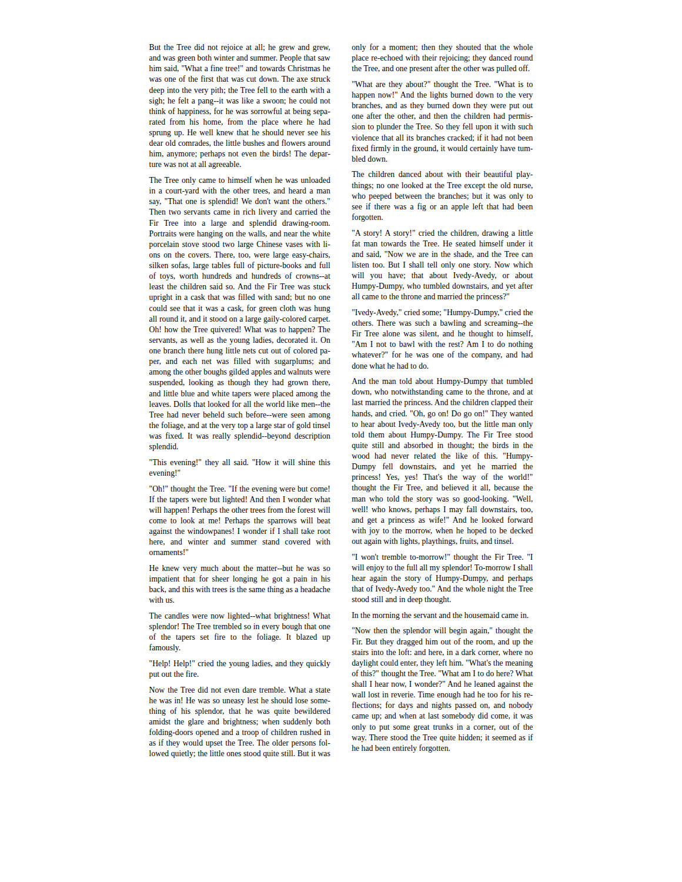But the Tree did not rejoice at all; he grew and grew, and was green both winter and summer. People that saw him said, "What a fine tree!" and towards Christmas he was one of the first that was cut down. The axe struck deep into the very pith; the Tree fell to the earth with a sigh; he felt a pang--it was like a swoon; he could not think of happiness, for he was sorrowful at being separated from his home, from the place where he had sprung up. He well knew that he should never see his dear old comrades, the little bushes and flowers around him, anymore; perhaps not even the birds! The departure was not at all agreeable.
The Tree only came to himself when he was unloaded in a court-yard with the other trees, and heard a man say, "That one is splendid! We don't want the others." Then two servants came in rich livery and carried the Fir Tree into a large and splendid drawing-room. Portraits were hanging on the walls, and near the white porcelain stove stood two large Chinese vases with lions on the covers. There, too, were large easy-chairs, silken sofas, large tables full of picture-books and full of toys, worth hundreds and hundreds of crowns--at least the children said so. And the Fir Tree was stuck upright in a cask that was filled with sand; but no one could see that it was a cask, for green cloth was hung all round it, and it stood on a large gaily-colored carpet. Oh! how the Tree quivered! What was to happen? The servants, as well as the young ladies, decorated it. On one branch there hung little nets cut out of colored paper, and each net was filled with sugarplums; and among the other boughs gilded apples and walnuts were suspended, looking as though they had grown there, and little blue and white tapers were placed among the leaves. Dolls that looked for all the world like men--the Tree had never beheld such before--were seen among the foliage, and at the very top a large star of gold tinsel was fixed. It was really splendid--beyond description splendid.
"This evening!" they all said. "How it will shine this evening!"
"Oh!" thought the Tree. "If the evening were but come! If the tapers were but lighted! And then I wonder what will happen! Perhaps the other trees from the forest will come to look at me! Perhaps the sparrows will beat against the windowpanes! I wonder if I shall take root here, and winter and summer stand covered with ornaments!"
He knew very much about the matter--but he was so impatient that for sheer longing he got a pain in his back, and this with trees is the same thing as a headache with us.
The candles were now lighted--what brightness! What splendor! The Tree trembled so in every bough that one of the tapers set fire to the foliage. It blazed up famously.
"Help! Help!" cried the young ladies, and they quickly put out the fire.
Now the Tree did not even dare tremble. What a state he was in! He was so uneasy lest he should lose something of his splendor, that he was quite bewildered amidst the glare and brightness; when suddenly both folding-doors opened and a troop of children rushed in as if they would upset the Tree. The older persons followed quietly; the little ones stood quite still. But it was only for a moment; then they shouted that the whole place re-echoed with their rejoicing; they danced round the Tree, and one present after the other was pulled off.
"What are they about?" thought the Tree. "What is to happen now!" And the lights burned down to the very branches, and as they burned down they were put out one after the other, and then the children had permission to plunder the Tree. So they fell upon it with such violence that all its branches cracked; if it had not been fixed firmly in the ground, it would certainly have tumbled down.
The children danced about with their beautiful playthings; no one looked at the Tree except the old nurse, who peeped between the branches; but it was only to see if there was a fig or an apple left that had been forgotten.
"A story! A story!" cried the children, drawing a little fat man towards the Tree. He seated himself under it and said, "Now we are in the shade, and the Tree can listen too. But I shall tell only one story. Now which will you have; that about Ivedy-Avedy, or about Humpy-Dumpy, who tumbled downstairs, and yet after all came to the throne and married the princess?"
"Ivedy-Avedy," cried some; "Humpy-Dumpy," cried the others. There was such a bawling and screaming--the Fir Tree alone was silent, and he thought to himself, "Am I not to bawl with the rest? Am I to do nothing whatever?" for he was one of the company, and had done what he had to do.
And the man told about Humpy-Dumpy that tumbled down, who notwithstanding came to the throne, and at last married the princess. And the children clapped their hands, and cried. "Oh, go on! Do go on!" They wanted to hear about Ivedy-Avedy too, but the little man only told them about Humpy-Dumpy. The Fir Tree stood quite still and absorbed in thought; the birds in the wood had never related the like of this. "Humpy-Dumpy fell downstairs, and yet he married the princess! Yes, yes! That's the way of the world!" thought the Fir Tree, and believed it all, because the man who told the story was so good-looking. "Well, well! who knows, perhaps I may fall downstairs, too, and get a princess as wife!" And he looked forward with joy to the morrow, when he hoped to be decked out again with lights, playthings, fruits, and tinsel.
"I won't tremble to-morrow!" thought the Fir Tree. "I will enjoy to the full all my splendor! To-morrow I shall hear again the story of Humpy-Dumpy, and perhaps that of Ivedy-Avedy too." And the whole night the Tree stood still and in deep thought.
In the morning the servant and the housemaid came in.
"Now then the splendor will begin again," thought the Fir. But they dragged him out of the room, and up the stairs into the loft: and here, in a dark corner, where no daylight could enter, they left him. "What's the meaning of this?" thought the Tree. "What am I to do here? What shall I hear now, I wonder?" And he leaned against the wall lost in reverie. Time enough had he too for his reflections; for days and nights passed on, and nobody came up; and when at last somebody did come, it was only to put some great trunks in a corner, out of the way. There stood the Tree quite hidden; it seemed as if he had been entirely forgotten.